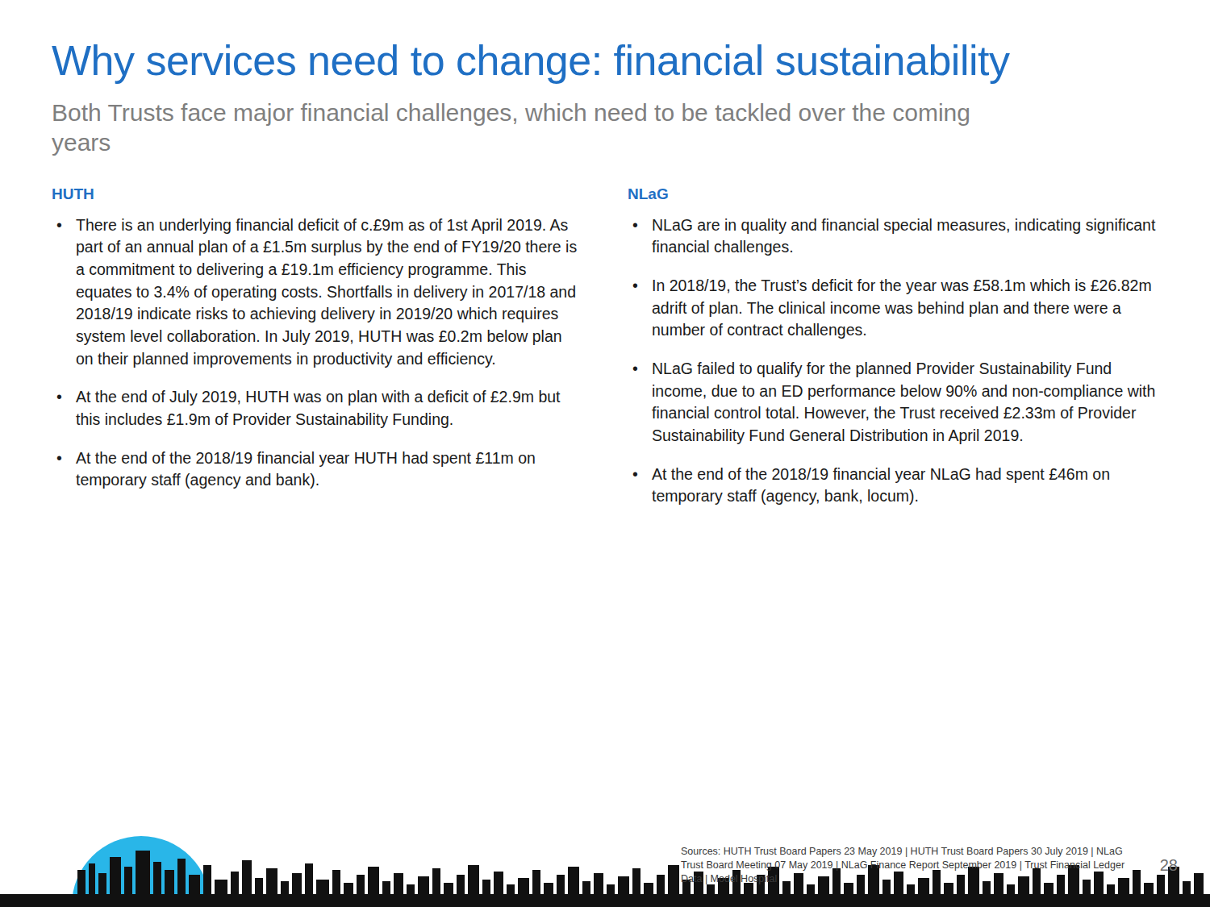Why services need to change: financial sustainability
Both Trusts face major financial challenges, which need to be tackled over the coming years
HUTH
There is an underlying financial deficit of c.£9m as of 1st April 2019. As part of an annual plan of a £1.5m surplus by the end of FY19/20 there is a commitment to delivering a £19.1m efficiency programme. This equates to 3.4% of operating costs. Shortfalls in delivery in 2017/18 and 2018/19 indicate risks to achieving delivery in 2019/20 which requires system level collaboration. In July 2019, HUTH was £0.2m below plan on their planned improvements in productivity and efficiency.
At the end of July 2019, HUTH was on plan with a deficit of £2.9m but this includes £1.9m of Provider Sustainability Funding.
At the end of the 2018/19 financial year HUTH had spent £11m on temporary staff (agency and bank).
NLaG
NLaG are in quality and financial special measures, indicating significant financial challenges.
In 2018/19, the Trust’s deficit for the year was £58.1m which is £26.82m adrift of plan. The clinical income was behind plan and there were a number of contract challenges.
NLaG failed to qualify for the planned Provider Sustainability Fund income, due to an ED performance below 90% and non-compliance with financial control total. However, the Trust received £2.33m of Provider Sustainability Fund General Distribution in April 2019.
At the end of the 2018/19 financial year NLaG had spent £46m on temporary staff (agency, bank, locum).
Sources: HUTH Trust Board Papers 23 May 2019 | HUTH Trust Board Papers 30 July 2019 | NLaG Trust Board Meeting 07 May 2019 | NLaG Finance Report September 2019 | Trust Financial Ledger Data | Model Hospital
28